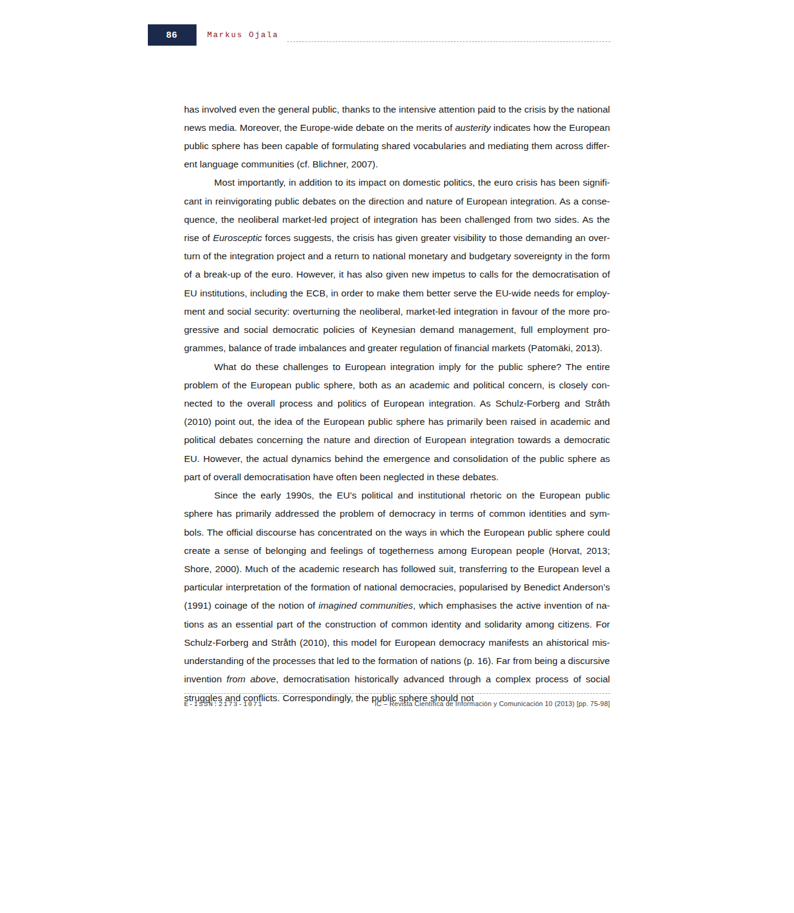86
Markus Ojala
has involved even the general public, thanks to the intensive attention paid to the crisis by the national news media. Moreover, the Europe-wide debate on the merits of austerity indicates how the European public sphere has been capable of formulating shared vocabularies and mediating them across different language communities (cf. Blichner, 2007).
Most importantly, in addition to its impact on domestic politics, the euro crisis has been significant in reinvigorating public debates on the direction and nature of European integration. As a consequence, the neoliberal market-led project of integration has been challenged from two sides. As the rise of Eurosceptic forces suggests, the crisis has given greater visibility to those demanding an overturn of the integration project and a return to national monetary and budgetary sovereignty in the form of a break-up of the euro. However, it has also given new impetus to calls for the democratisation of EU institutions, including the ECB, in order to make them better serve the EU-wide needs for employment and social security: overturning the neoliberal, market-led integration in favour of the more progressive and social democratic policies of Keynesian demand management, full employment programmes, balance of trade imbalances and greater regulation of financial markets (Patomäki, 2013).
What do these challenges to European integration imply for the public sphere? The entire problem of the European public sphere, both as an academic and political concern, is closely connected to the overall process and politics of European integration. As Schulz-Forberg and Stråth (2010) point out, the idea of the European public sphere has primarily been raised in academic and political debates concerning the nature and direction of European integration towards a democratic EU. However, the actual dynamics behind the emergence and consolidation of the public sphere as part of overall democratisation have often been neglected in these debates.
Since the early 1990s, the EU’s political and institutional rhetoric on the European public sphere has primarily addressed the problem of democracy in terms of common identities and symbols. The official discourse has concentrated on the ways in which the European public sphere could create a sense of belonging and feelings of togetherness among European people (Horvat, 2013; Shore, 2000). Much of the academic research has followed suit, transferring to the European level a particular interpretation of the formation of national democracies, popularised by Benedict Anderson’s (1991) coinage of the notion of imagined communities, which emphasises the active invention of nations as an essential part of the construction of common identity and solidarity among citizens. For Schulz-Forberg and Stråth (2010), this model for European democracy manifests an ahistorical misunderstanding of the processes that led to the formation of nations (p. 16). Far from being a discursive invention from above, democratisation historically advanced through a complex process of social struggles and conflicts. Correspondingly, the public sphere should not
E-ISSN:2173-1071 IC – Revista Científica de Información y Comunicación 10 (2013) [pp. 75-98]